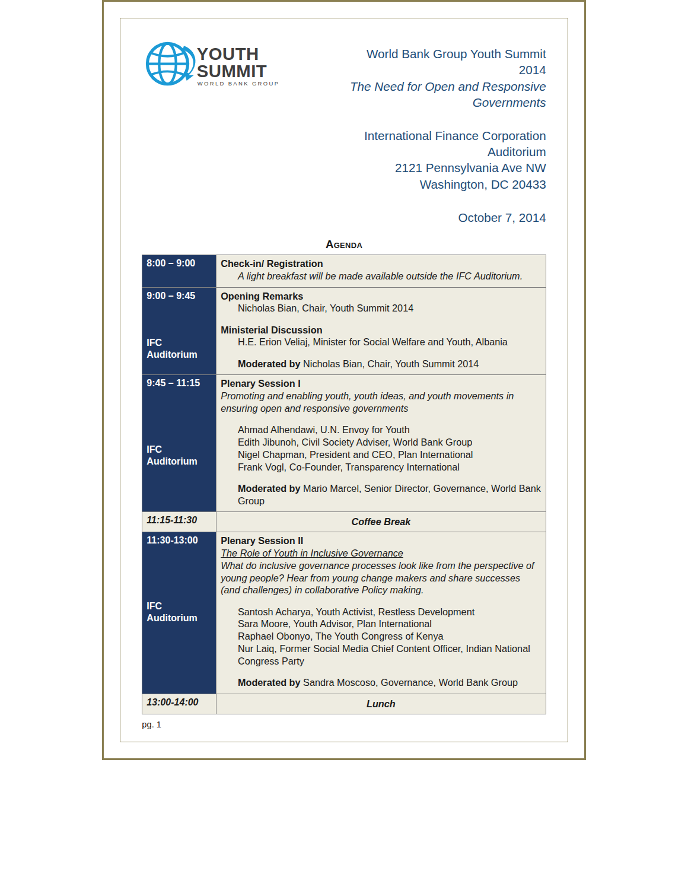YOUTH SUMMIT WORLD BANK GROUP
World Bank Group Youth Summit 2014
The Need for Open and Responsive Governments
International Finance Corporation Auditorium
2121 Pennsylvania Ave NW
Washington, DC 20433
October 7, 2014
Agenda
| 8:00 – 9:00 | Check-in/ Registration A light breakfast will be made available outside the IFC Auditorium. |
| 9:00 – 9:45 IFC Auditorium | Opening Remarks Nicholas Bian, Chair, Youth Summit 2014 Ministerial Discussion H.E. Erion Veliaj, Minister for Social Welfare and Youth, Albania Moderated by Nicholas Bian, Chair, Youth Summit 2014 |
| 9:45 – 11:15 IFC Auditorium | Plenary Session I Promoting and enabling youth, youth ideas, and youth movements in ensuring open and responsive governments Ahmad Alhendawi, U.N. Envoy for Youth Edith Jibunoh, Civil Society Adviser, World Bank Group Nigel Chapman, President and CEO, Plan International Frank Vogl, Co-Founder, Transparency International Moderated by Mario Marcel, Senior Director, Governance, World Bank Group |
| 11:15-11:30 | Coffee Break |
| 11:30-13:00 IFC Auditorium | Plenary Session II The Role of Youth in Inclusive Governance What do inclusive governance processes look like from the perspective of young people? Hear from young change makers and share successes (and challenges) in collaborative Policy making. Santosh Acharya, Youth Activist, Restless Development Sara Moore, Youth Advisor, Plan International Raphael Obonyo, The Youth Congress of Kenya Nur Laiq, Former Social Media Chief Content Officer, Indian National Congress Party Moderated by Sandra Moscoso, Governance, World Bank Group |
| 13:00-14:00 | Lunch |
pg. 1